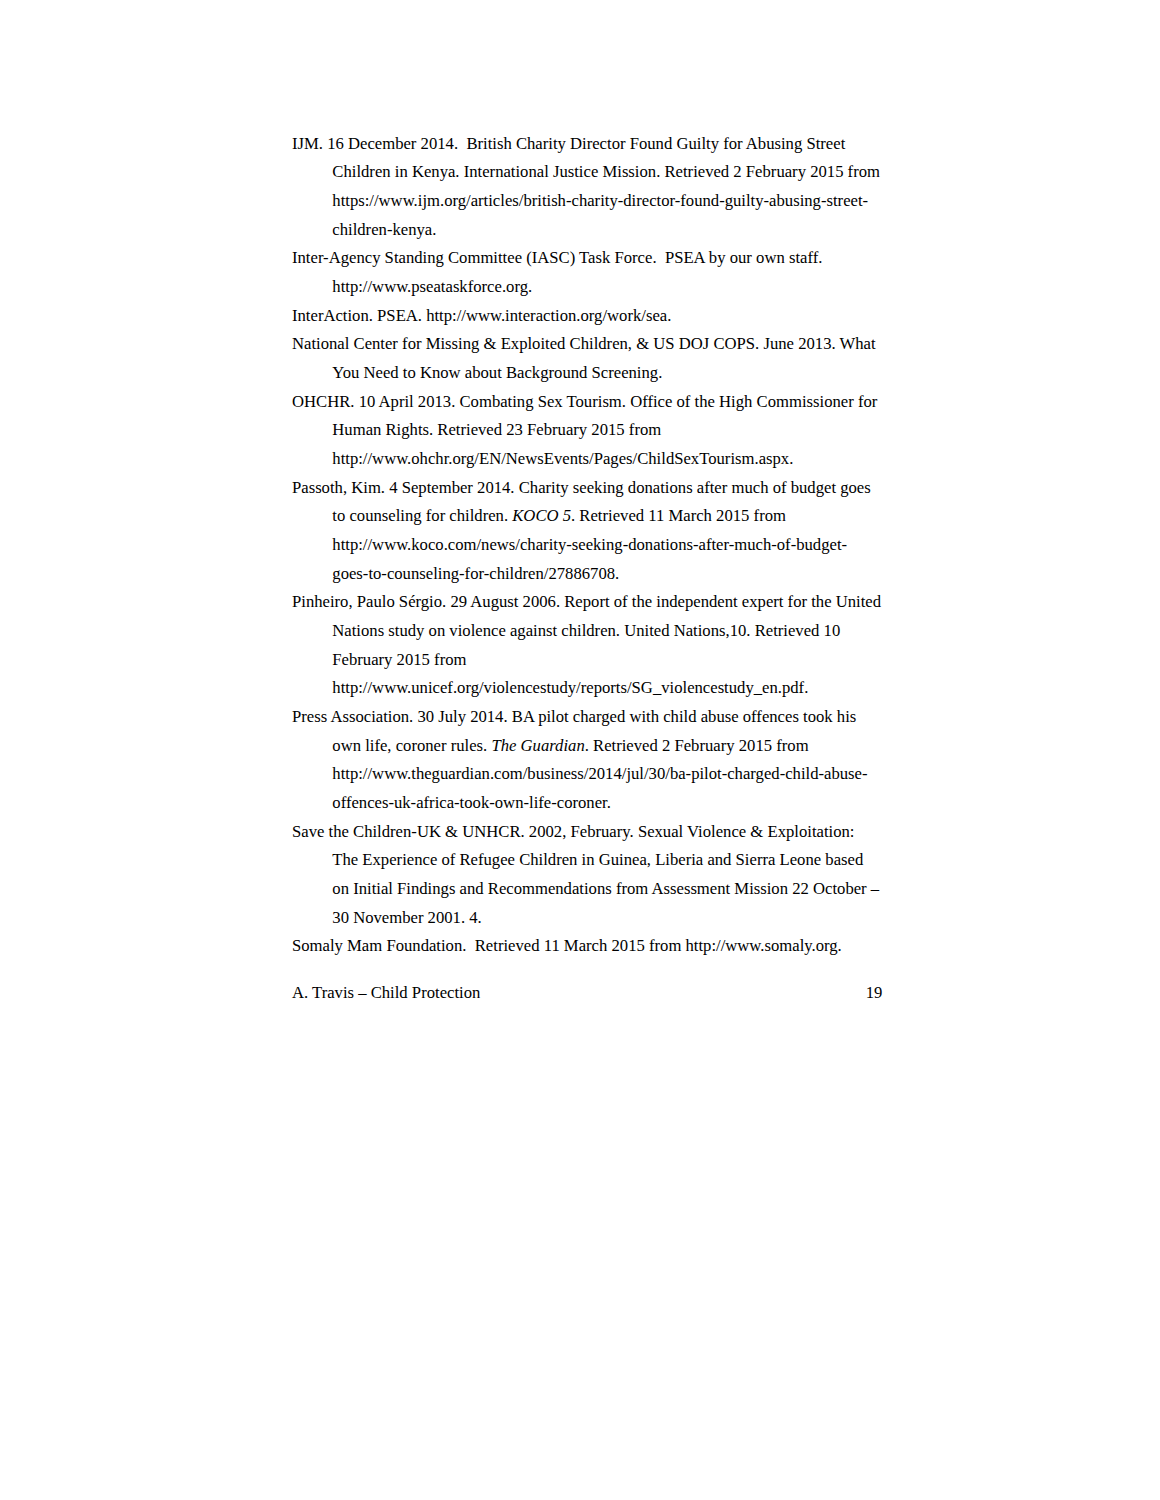IJM. 16 December 2014. British Charity Director Found Guilty for Abusing Street Children in Kenya. International Justice Mission. Retrieved 2 February 2015 from https://www.ijm.org/articles/british-charity-director-found-guilty-abusing-street-children-kenya.
Inter-Agency Standing Committee (IASC) Task Force. PSEA by our own staff. http://www.pseataskforce.org.
InterAction. PSEA. http://www.interaction.org/work/sea.
National Center for Missing & Exploited Children, & US DOJ COPS. June 2013. What You Need to Know about Background Screening.
OHCHR. 10 April 2013. Combating Sex Tourism. Office of the High Commissioner for Human Rights. Retrieved 23 February 2015 from http://www.ohchr.org/EN/NewsEvents/Pages/ChildSexTourism.aspx.
Passoth, Kim. 4 September 2014. Charity seeking donations after much of budget goes to counseling for children. KOCO 5. Retrieved 11 March 2015 from http://www.koco.com/news/charity-seeking-donations-after-much-of-budget-goes-to-counseling-for-children/27886708.
Pinheiro, Paulo Sérgio. 29 August 2006. Report of the independent expert for the United Nations study on violence against children. United Nations,10. Retrieved 10 February 2015 from http://www.unicef.org/violencestudy/reports/SG_violencestudy_en.pdf.
Press Association. 30 July 2014. BA pilot charged with child abuse offences took his own life, coroner rules. The Guardian. Retrieved 2 February 2015 from http://www.theguardian.com/business/2014/jul/30/ba-pilot-charged-child-abuse-offences-uk-africa-took-own-life-coroner.
Save the Children-UK & UNHCR. 2002, February. Sexual Violence & Exploitation: The Experience of Refugee Children in Guinea, Liberia and Sierra Leone based on Initial Findings and Recommendations from Assessment Mission 22 October – 30 November 2001. 4.
Somaly Mam Foundation. Retrieved 11 March 2015 from http://www.somaly.org.
A. Travis – Child Protection 19